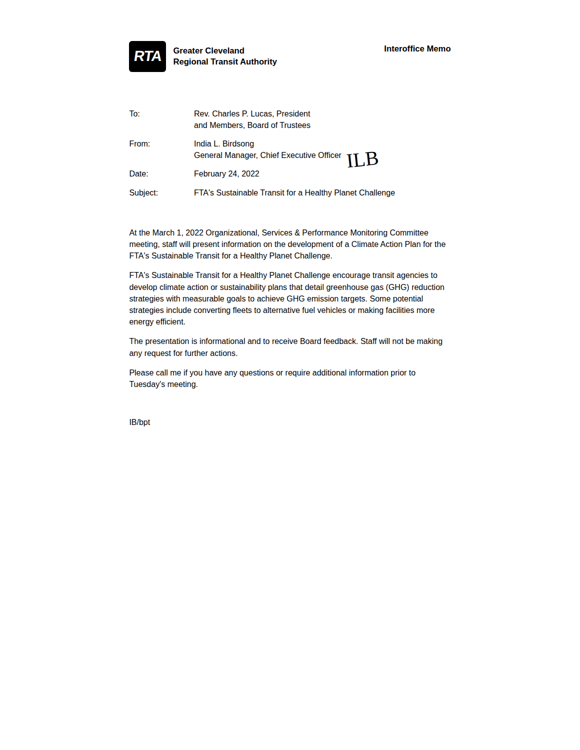RTA
Greater Cleveland
Regional Transit Authority
Interoffice Memo
| To: | Rev. Charles P. Lucas, President and Members, Board of Trustees |
| From: | India L. Birdsong General Manager, Chief Executive Officer ILB |
| Date: | February 24, 2022 |
| Subject: | FTA's Sustainable Transit for a Healthy Planet Challenge |
At the March 1, 2022 Organizational, Services & Performance Monitoring Committee meeting, staff will present information on the development of a Climate Action Plan for the FTA's Sustainable Transit for a Healthy Planet Challenge.
FTA's Sustainable Transit for a Healthy Planet Challenge encourage transit agencies to develop climate action or sustainability plans that detail greenhouse gas (GHG) reduction strategies with measurable goals to achieve GHG emission targets. Some potential strategies include converting fleets to alternative fuel vehicles or making facilities more energy efficient.
The presentation is informational and to receive Board feedback. Staff will not be making any request for further actions.
Please call me if you have any questions or require additional information prior to Tuesday's meeting.
IB/bpt